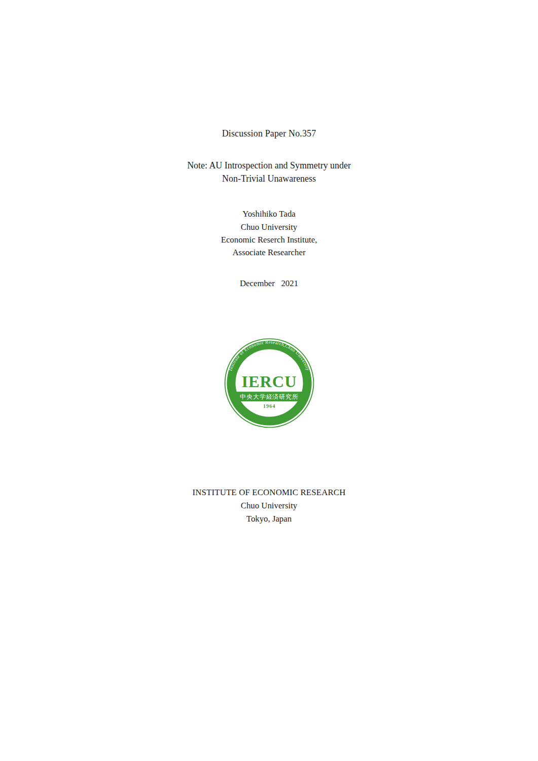Discussion Paper No.357
Note: AU Introspection and Symmetry under
Non-Trivial Unawareness
Yoshihiko Tada
Chuo University
Economic Reserch Institute,
Associate Researcher
December 2021
Institute of Economic Research,Chuo University IERCU 中央大学経済研究所 1964
INSTITUTE OF ECONOMIC RESEARCH
Chuo University
Tokyo, Japan